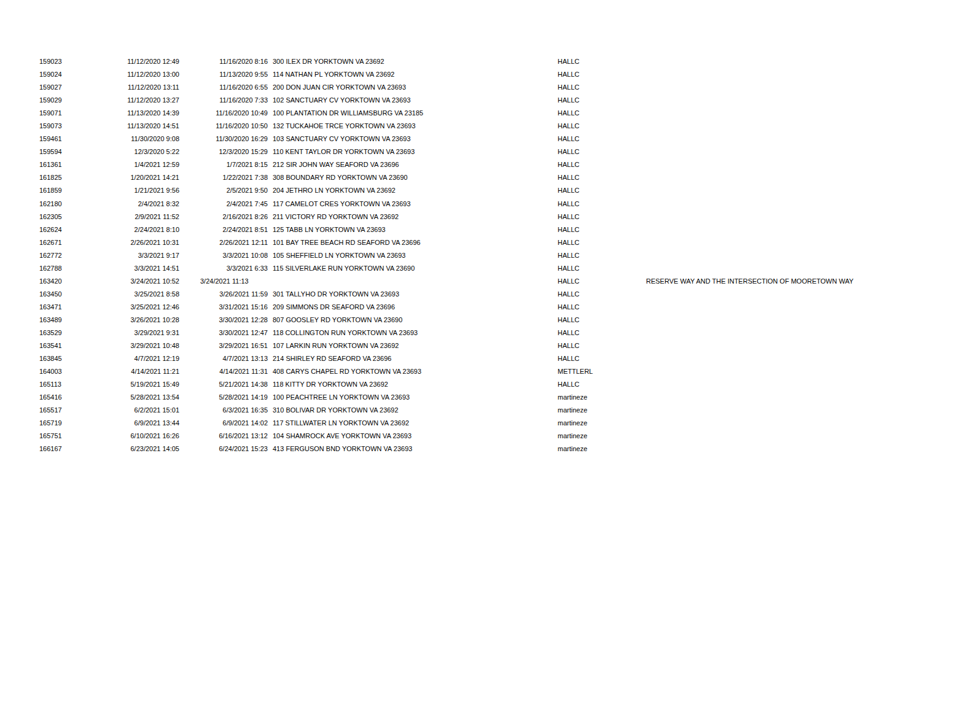| 159023 | 11/12/2020 12:49 | 11/16/2020 8:16 | 300 ILEX DR YORKTOWN VA 23692 | HALLC | |
| 159024 | 11/12/2020 13:00 | 11/13/2020 9:55 | 114 NATHAN PL YORKTOWN VA 23692 | HALLC | |
| 159027 | 11/12/2020 13:11 | 11/16/2020 6:55 | 200 DON JUAN CIR YORKTOWN VA 23693 | HALLC | |
| 159029 | 11/12/2020 13:27 | 11/16/2020 7:33 | 102 SANCTUARY CV YORKTOWN VA 23693 | HALLC | |
| 159071 | 11/13/2020 14:39 | 11/16/2020 10:49 | 100 PLANTATION DR WILLIAMSBURG VA 23185 | HALLC | |
| 159073 | 11/13/2020 14:51 | 11/16/2020 10:50 | 132 TUCKAHOE TRCE YORKTOWN VA 23693 | HALLC | |
| 159461 | 11/30/2020 9:08 | 11/30/2020 16:29 | 103 SANCTUARY CV YORKTOWN VA 23693 | HALLC | |
| 159594 | 12/3/2020 5:22 | 12/3/2020 15:29 | 110 KENT TAYLOR DR YORKTOWN VA 23693 | HALLC | |
| 161361 | 1/4/2021 12:59 | 1/7/2021 8:15 | 212 SIR JOHN WAY SEAFORD VA 23696 | HALLC | |
| 161825 | 1/20/2021 14:21 | 1/22/2021 7:38 | 308 BOUNDARY RD YORKTOWN VA 23690 | HALLC | |
| 161859 | 1/21/2021 9:56 | 2/5/2021 9:50 | 204 JETHRO LN YORKTOWN VA 23692 | HALLC | |
| 162180 | 2/4/2021 8:32 | 2/4/2021 7:45 | 117 CAMELOT CRES YORKTOWN VA 23693 | HALLC | |
| 162305 | 2/9/2021 11:52 | 2/16/2021 8:26 | 211 VICTORY RD YORKTOWN VA 23692 | HALLC | |
| 162624 | 2/24/2021 8:10 | 2/24/2021 8:51 | 125 TABB LN YORKTOWN VA 23693 | HALLC | |
| 162671 | 2/26/2021 10:31 | 2/26/2021 12:11 | 101 BAY TREE BEACH RD SEAFORD VA 23696 | HALLC | |
| 162772 | 3/3/2021 9:17 | 3/3/2021 10:08 | 105 SHEFFIELD LN YORKTOWN VA 23693 | HALLC | |
| 162788 | 3/3/2021 14:51 | 3/3/2021 6:33 | 115 SILVERLAKE RUN YORKTOWN VA 23690 | HALLC | |
| 163420 | 3/24/2021 10:52 | 3/24/2021 11:13 | | HALLC | RESERVE WAY AND THE INTERSECTION OF MOORETOWN WAY |
| 163450 | 3/25/2021 8:58 | 3/26/2021 11:59 | 301 TALLYHO DR YORKTOWN VA 23693 | HALLC | |
| 163471 | 3/25/2021 12:46 | 3/31/2021 15:16 | 209 SIMMONS DR SEAFORD VA 23696 | HALLC | |
| 163489 | 3/26/2021 10:28 | 3/30/2021 12:28 | 807 GOOSLEY RD YORKTOWN VA 23690 | HALLC | |
| 163529 | 3/29/2021 9:31 | 3/30/2021 12:47 | 118 COLLINGTON RUN YORKTOWN VA 23693 | HALLC | |
| 163541 | 3/29/2021 10:48 | 3/29/2021 16:51 | 107 LARKIN RUN YORKTOWN VA 23692 | HALLC | |
| 163845 | 4/7/2021 12:19 | 4/7/2021 13:13 | 214 SHIRLEY RD SEAFORD VA 23696 | HALLC | |
| 164003 | 4/14/2021 11:21 | 4/14/2021 11:31 | 408 CARYS CHAPEL RD YORKTOWN VA 23693 | METTLERL | |
| 165113 | 5/19/2021 15:49 | 5/21/2021 14:38 | 118 KITTY DR YORKTOWN VA 23692 | HALLC | |
| 165416 | 5/28/2021 13:54 | 5/28/2021 14:19 | 100 PEACHTREE LN YORKTOWN VA 23693 | martineze | |
| 165517 | 6/2/2021 15:01 | 6/3/2021 16:35 | 310 BOLIVAR DR YORKTOWN VA 23692 | martineze | |
| 165719 | 6/9/2021 13:44 | 6/9/2021 14:02 | 117 STILLWATER LN YORKTOWN VA 23692 | martineze | |
| 165751 | 6/10/2021 16:26 | 6/16/2021 13:12 | 104 SHAMROCK AVE YORKTOWN VA 23693 | martineze | |
| 166167 | 6/23/2021 14:05 | 6/24/2021 15:23 | 413 FERGUSON BND YORKTOWN VA 23693 | martineze | |